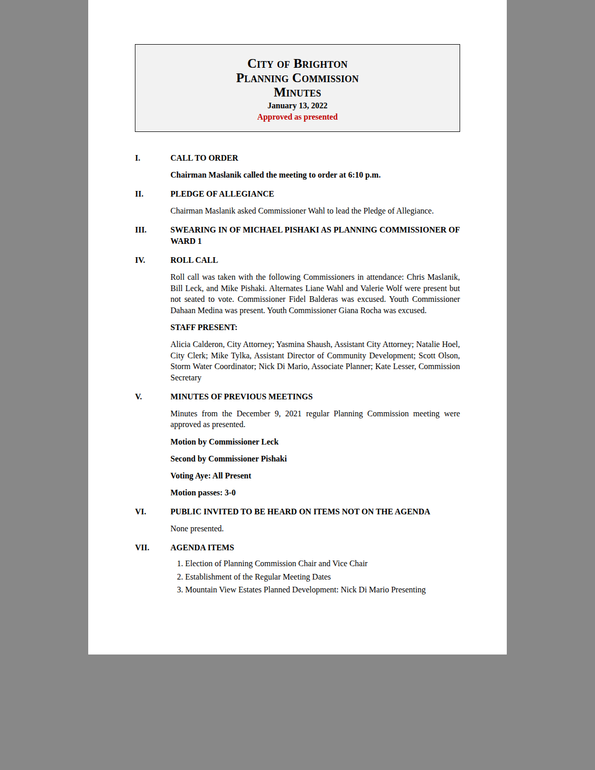City of Brighton
Planning Commission
Minutes
January 13, 2022
Approved as presented
| I. | Call to Order Chairman Maslanik called the meeting to order at 6:10 p.m. |
| II. | Pledge of Allegiance Chairman Maslanik asked Commissioner Wahl to lead the Pledge of Allegiance. |
| III. | Swearing in of Michael Pishaki as Planning Commissioner of Ward 1 |
| IV. | Roll Call Roll call was taken with the following Commissioners in attendance: Chris Maslanik, Bill Leck, and Mike Pishaki. Alternates Liane Wahl and Valerie Wolf were present but not seated to vote. Commissioner Fidel Balderas was excused. Youth Commissioner Dahaan Medina was present. Youth Commissioner Giana Rocha was excused. STAFF PRESENT: Alicia Calderon, City Attorney; Yasmina Shaush, Assistant City Attorney; Natalie Hoel, City Clerk; Mike Tylka, Assistant Director of Community Development; Scott Olson, Storm Water Coordinator; Nick Di Mario, Associate Planner; Kate Lesser, Commission Secretary |
| V. | Minutes of Previous Meetings Minutes from the December 9, 2021 regular Planning Commission meeting were approved as presented. Motion by Commissioner Leck Second by Commissioner Pishaki Voting Aye: All Present Motion passes: 3-0 |
| VI. | Public Invited to be Heard on Items Not on the Agenda None presented. |
| VII. | Agenda Items Election of Planning Commission Chair and Vice Chair Establishment of the Regular Meeting Dates Mountain View Estates Planned Development: Nick Di Mario Presenting |